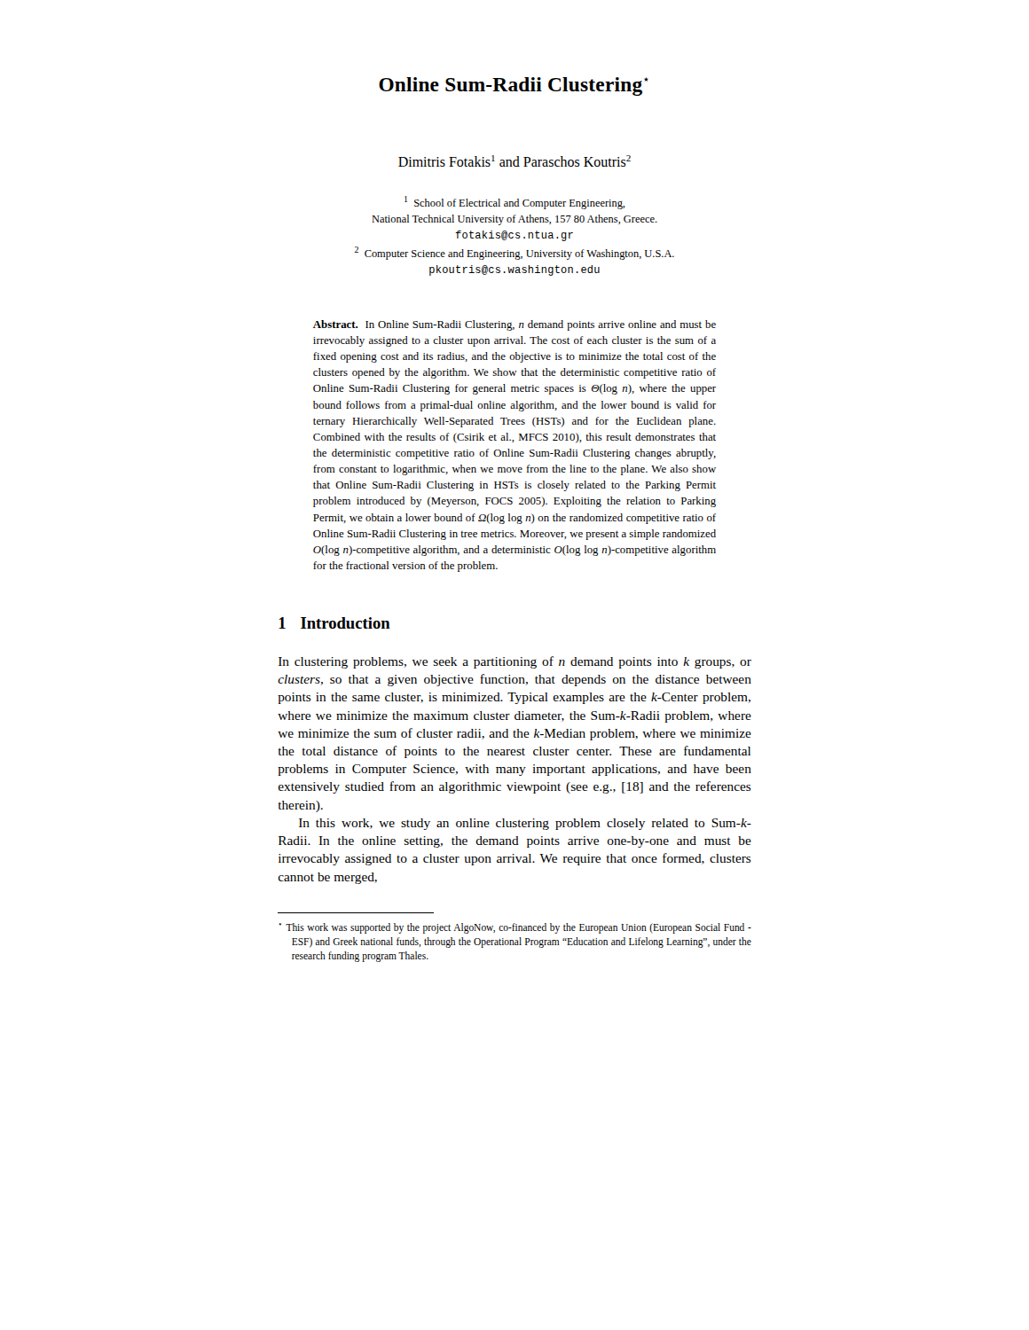Online Sum-Radii Clustering⋆
Dimitris Fotakis1 and Paraschos Koutris2
1 School of Electrical and Computer Engineering,
National Technical University of Athens, 157 80 Athens, Greece.
fotakis@cs.ntua.gr
2 Computer Science and Engineering, University of Washington, U.S.A.
pkoutris@cs.washington.edu
Abstract. In Online Sum-Radii Clustering, n demand points arrive online and must be irrevocably assigned to a cluster upon arrival. The cost of each cluster is the sum of a fixed opening cost and its radius, and the objective is to minimize the total cost of the clusters opened by the algorithm. We show that the deterministic competitive ratio of Online Sum-Radii Clustering for general metric spaces is Θ(log n), where the upper bound follows from a primal-dual online algorithm, and the lower bound is valid for ternary Hierarchically Well-Separated Trees (HSTs) and for the Euclidean plane. Combined with the results of (Csirik et al., MFCS 2010), this result demonstrates that the deterministic competitive ratio of Online Sum-Radii Clustering changes abruptly, from constant to logarithmic, when we move from the line to the plane. We also show that Online Sum-Radii Clustering in HSTs is closely related to the Parking Permit problem introduced by (Meyerson, FOCS 2005). Exploiting the relation to Parking Permit, we obtain a lower bound of Ω(log log n) on the randomized competitive ratio of Online Sum-Radii Clustering in tree metrics. Moreover, we present a simple randomized O(log n)-competitive algorithm, and a deterministic O(log log n)-competitive algorithm for the fractional version of the problem.
1 Introduction
In clustering problems, we seek a partitioning of n demand points into k groups, or clusters, so that a given objective function, that depends on the distance between points in the same cluster, is minimized. Typical examples are the k-Center problem, where we minimize the maximum cluster diameter, the Sum-k-Radii problem, where we minimize the sum of cluster radii, and the k-Median problem, where we minimize the total distance of points to the nearest cluster center. These are fundamental problems in Computer Science, with many important applications, and have been extensively studied from an algorithmic viewpoint (see e.g., [18] and the references therein).
In this work, we study an online clustering problem closely related to Sum-k-Radii. In the online setting, the demand points arrive one-by-one and must be irrevocably assigned to a cluster upon arrival. We require that once formed, clusters cannot be merged,
⋆This work was supported by the project AlgoNow, co-financed by the European Union (European Social Fund - ESF) and Greek national funds, through the Operational Program “Education and Lifelong Learning”, under the research funding program Thales.